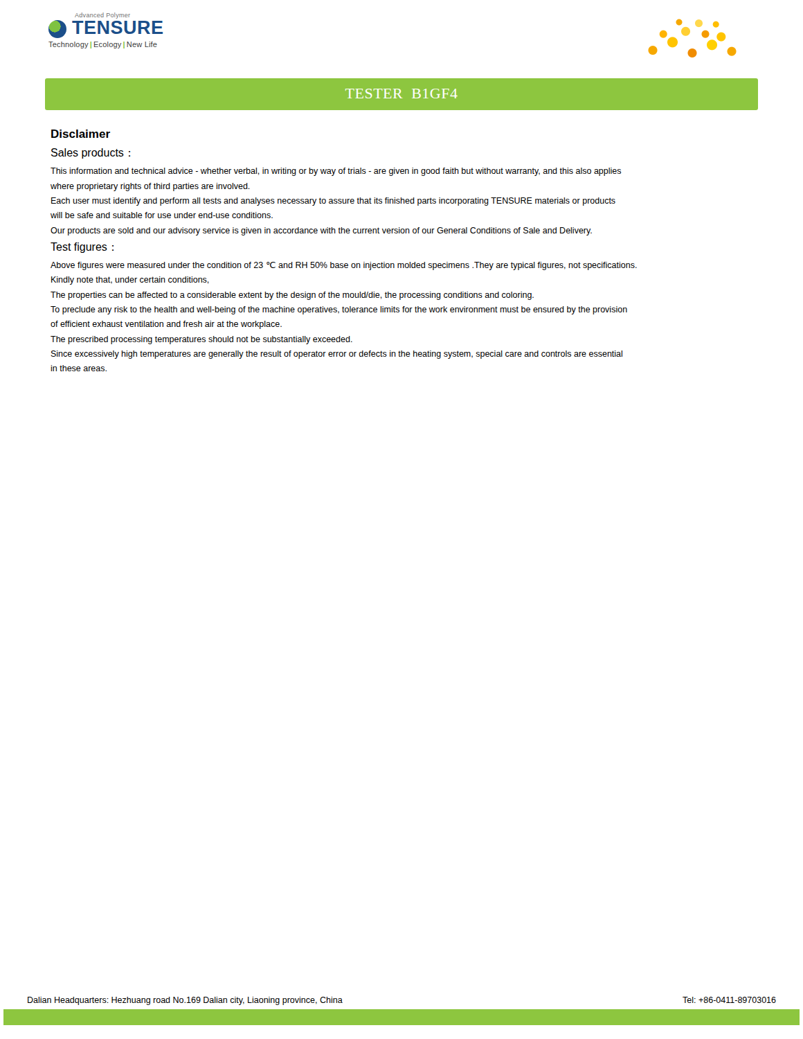Advanced Polymer
TENSURE
Technology|Ecology|New Life
TESTER B1GF4
Disclaimer
Sales products：
This information and technical advice - whether verbal, in writing or by way of trials - are given in good faith but without warranty, and this also applies
where proprietary rights of third parties are involved.
Each user must identify and perform all tests and analyses necessary to assure that its finished parts incorporating TENSURE materials or products
will be safe and suitable for use under end-use conditions.
Our products are sold and our advisory service is given in accordance with the current version of our General Conditions of Sale and Delivery.
Test figures：
Above figures were measured under the condition of 23 ℃ and RH 50% base on injection molded specimens .They are typical figures, not specifications.
Kindly note that, under certain conditions,
The properties can be affected to a considerable extent by the design of the mould/die, the processing conditions and coloring.
To preclude any risk to the health and well-being of the machine operatives, tolerance limits for the work environment must be ensured by the provision
of efficient exhaust ventilation and fresh air at the workplace.
The prescribed processing temperatures should not be substantially exceeded.
Since excessively high temperatures are generally the result of operator error or defects in the heating system, special care and controls are essential
in these areas.
Dalian Headquarters: Hezhuang road No.169 Dalian city, Liaoning province, China Tel: +86-0411-89703016